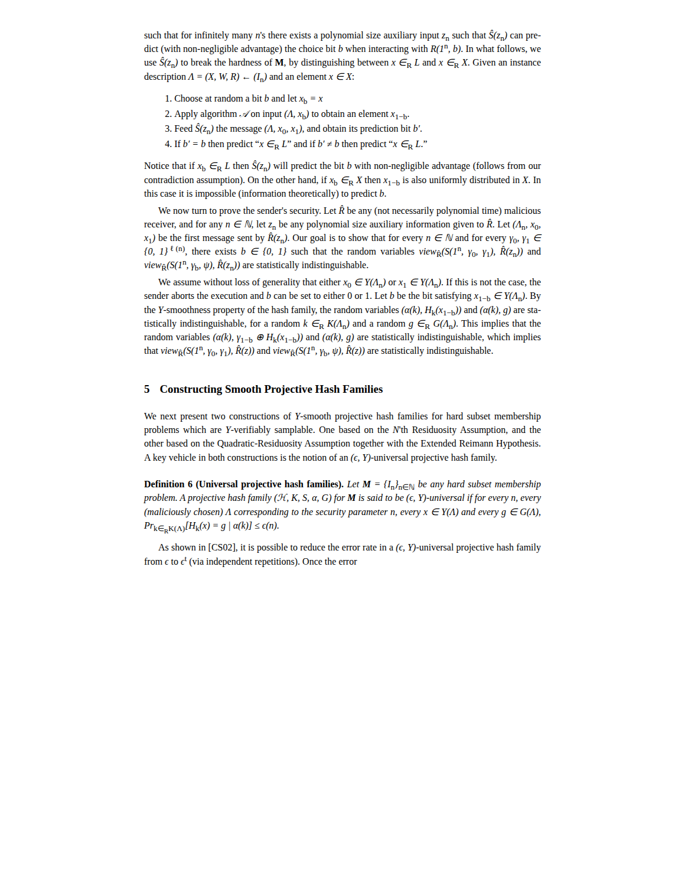such that for infinitely many n's there exists a polynomial size auxiliary input zn such that Ŝ(zn) can predict (with non-negligible advantage) the choice bit b when interacting with R(1n, b). In what follows, we use Ŝ(zn) to break the hardness of M, by distinguishing between x ∈R L and x ∈R X. Given an instance description Λ = (X, W, R) ← (In) and an element x ∈ X:
Choose at random a bit b and let xb = x
Apply algorithm 𝒜 on input (Λ, xb) to obtain an element x1−b.
Feed Ŝ(zn) the message (Λ, x0, x1), and obtain its prediction bit b′.
If b′ = b then predict “x ∈R L” and if b′ ≠ b then predict “x ∈R L.”
Notice that if xb ∈R L then Ŝ(zn) will predict the bit b with non-negligible advantage (follows from our contradiction assumption). On the other hand, if xb ∈R X then x1−b is also uniformly distributed in X. In this case it is impossible (information theoretically) to predict b.
We now turn to prove the sender's security. Let R̂ be any (not necessarily polynomial time) malicious receiver, and for any n ∈ ℕ, let zn be any polynomial size auxiliary information given to R̂. Let (Λn, x0, x1) be the first message sent by R̂(zn). Our goal is to show that for every n ∈ ℕ and for every γ0, γ1 ∈ {0, 1}ℓ(n), there exists b ∈ {0, 1} such that the random variables viewR̂(S(1n, γ0, γ1), R̂(zn)) and viewR̂(S(1n, γb, ψ), R̂(zn)) are statistically indistinguishable.
We assume without loss of generality that either x0 ∈ Y(Λn) or x1 ∈ Y(Λn). If this is not the case, the sender aborts the execution and b can be set to either 0 or 1. Let b be the bit satisfying x1−b ∈ Y(Λn). By the Y-smoothness property of the hash family, the random variables (α(k), Hk(x1−b)) and (α(k), g) are statistically indistinguishable, for a random k ∈R K(Λn) and a random g ∈R G(Λn). This implies that the random variables (α(k), γ1−b ⊕ Hk(x1−b)) and (α(k), g) are statistically indistinguishable, which implies that viewR̂(S(1n, γ0, γ1), R̂(z)) and viewR̂(S(1n, γb, ψ), R̂(z)) are statistically indistinguishable.
5 Constructing Smooth Projective Hash Families
We next present two constructions of Y-smooth projective hash families for hard subset membership problems which are Y-verifiably samplable. One based on the N'th Residuosity Assumption, and the other based on the Quadratic-Residuosity Assumption together with the Extended Reimann Hypothesis. A key vehicle in both constructions is the notion of an (ϵ, Y)-universal projective hash family.
Definition 6 (Universal projective hash families). Let M = {In}n∈ℕ be any hard subset membership problem. A projective hash family (ℋ, K, S, α, G) for M is said to be (ϵ, Y)-universal if for every n, every (maliciously chosen) Λ corresponding to the security parameter n, every x ∈ Y(Λ) and every g ∈ G(Λ), Prk∈RK(Λ)[Hk(x) = g | α(k)] ≤ ϵ(n).
As shown in [CS02], it is possible to reduce the error rate in a (ϵ, Y)-universal projective hash family from ϵ to ϵt (via independent repetitions). Once the error